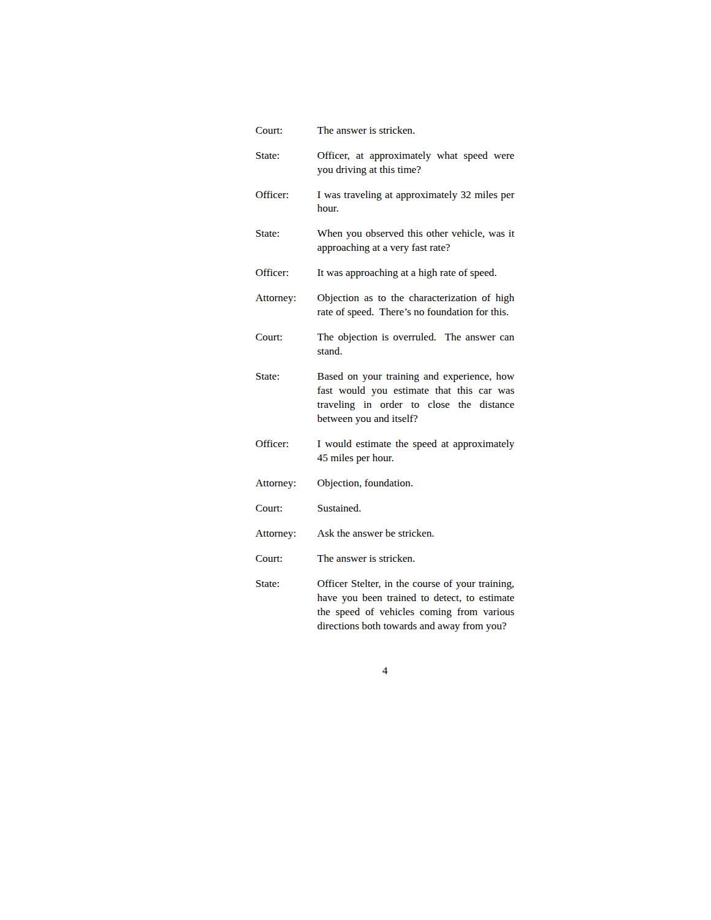| Court: | The answer is stricken. |
| State: | Officer, at approximately what speed were you driving at this time? |
| Officer: | I was traveling at approximately 32 miles per hour. |
| State: | When you observed this other vehicle, was it approaching at a very fast rate? |
| Officer: | It was approaching at a high rate of speed. |
| Attorney: | Objection as to the characterization of high rate of speed. There’s no foundation for this. |
| Court: | The objection is overruled. The answer can stand. |
| State: | Based on your training and experience, how fast would you estimate that this car was traveling in order to close the distance between you and itself? |
| Officer: | I would estimate the speed at approximately 45 miles per hour. |
| Attorney: | Objection, foundation. |
| Court: | Sustained. |
| Attorney: | Ask the answer be stricken. |
| Court: | The answer is stricken. |
| State: | Officer Stelter, in the course of your training, have you been trained to detect, to estimate the speed of vehicles coming from various directions both towards and away from you? |
4